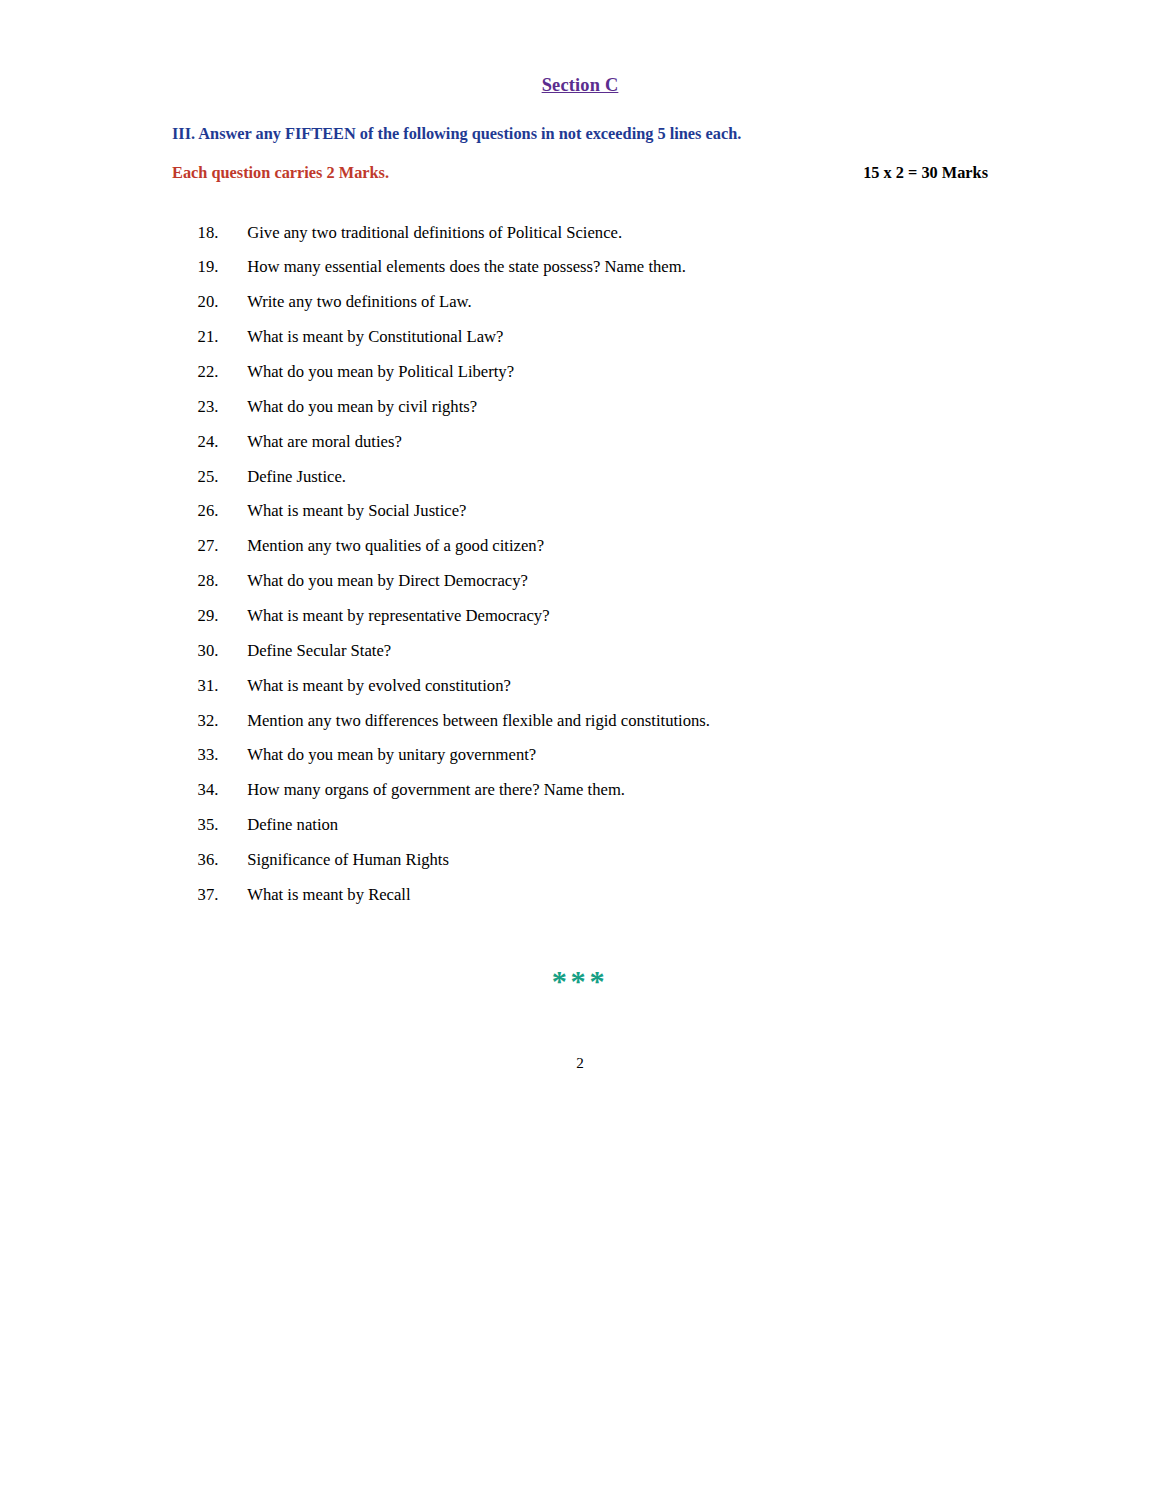Section C
III. Answer any FIFTEEN of the following questions in not exceeding 5 lines each.
Each question carries 2 Marks. 15 x 2 = 30 Marks
Give any two traditional definitions of Political Science.
How many essential elements does the state possess? Name them.
Write any two definitions of Law.
What is meant by Constitutional Law?
What do you mean by Political Liberty?
What do you mean by civil rights?
What are moral duties?
Define Justice.
What is meant by Social Justice?
Mention any two qualities of a good citizen?
What do you mean by Direct Democracy?
What is meant by representative Democracy?
Define Secular State?
What is meant by evolved constitution?
Mention any two differences between flexible and rigid constitutions.
What do you mean by unitary government?
How many organs of government are there? Name them.
Define nation
Significance of Human Rights
What is meant by Recall
***
2